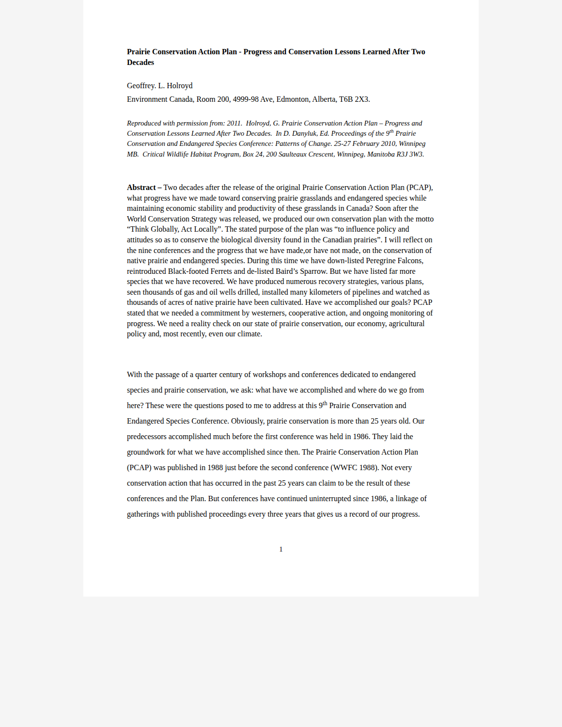Prairie Conservation Action Plan - Progress and Conservation Lessons Learned After Two Decades
Geoffrey. L. Holroyd
Environment Canada, Room 200, 4999-98 Ave, Edmonton, Alberta, T6B 2X3.
Reproduced with permission from: 2011. Holroyd, G. Prairie Conservation Action Plan – Progress and Conservation Lessons Learned After Two Decades. In D. Danyluk, Ed. Proceedings of the 9th Prairie Conservation and Endangered Species Conference: Patterns of Change. 25-27 February 2010, Winnipeg MB. Critical Wildlife Habitat Program, Box 24, 200 Saulteaux Crescent, Winnipeg, Manitoba R3J 3W3.
Abstract – Two decades after the release of the original Prairie Conservation Action Plan (PCAP), what progress have we made toward conserving prairie grasslands and endangered species while maintaining economic stability and productivity of these grasslands in Canada? Soon after the World Conservation Strategy was released, we produced our own conservation plan with the motto “Think Globally, Act Locally”. The stated purpose of the plan was “to influence policy and attitudes so as to conserve the biological diversity found in the Canadian prairies”. I will reflect on the nine conferences and the progress that we have made,or have not made, on the conservation of native prairie and endangered species. During this time we have down-listed Peregrine Falcons, reintroduced Black-footed Ferrets and de-listed Baird’s Sparrow. But we have listed far more species that we have recovered. We have produced numerous recovery strategies, various plans, seen thousands of gas and oil wells drilled, installed many kilometers of pipelines and watched as thousands of acres of native prairie have been cultivated. Have we accomplished our goals? PCAP stated that we needed a commitment by westerners, cooperative action, and ongoing monitoring of progress. We need a reality check on our state of prairie conservation, our economy, agricultural policy and, most recently, even our climate.
With the passage of a quarter century of workshops and conferences dedicated to endangered species and prairie conservation, we ask: what have we accomplished and where do we go from here? These were the questions posed to me to address at this 9th Prairie Conservation and Endangered Species Conference. Obviously, prairie conservation is more than 25 years old. Our predecessors accomplished much before the first conference was held in 1986. They laid the groundwork for what we have accomplished since then. The Prairie Conservation Action Plan (PCAP) was published in 1988 just before the second conference (WWFC 1988). Not every conservation action that has occurred in the past 25 years can claim to be the result of these conferences and the Plan. But conferences have continued uninterrupted since 1986, a linkage of gatherings with published proceedings every three years that gives us a record of our progress.
1